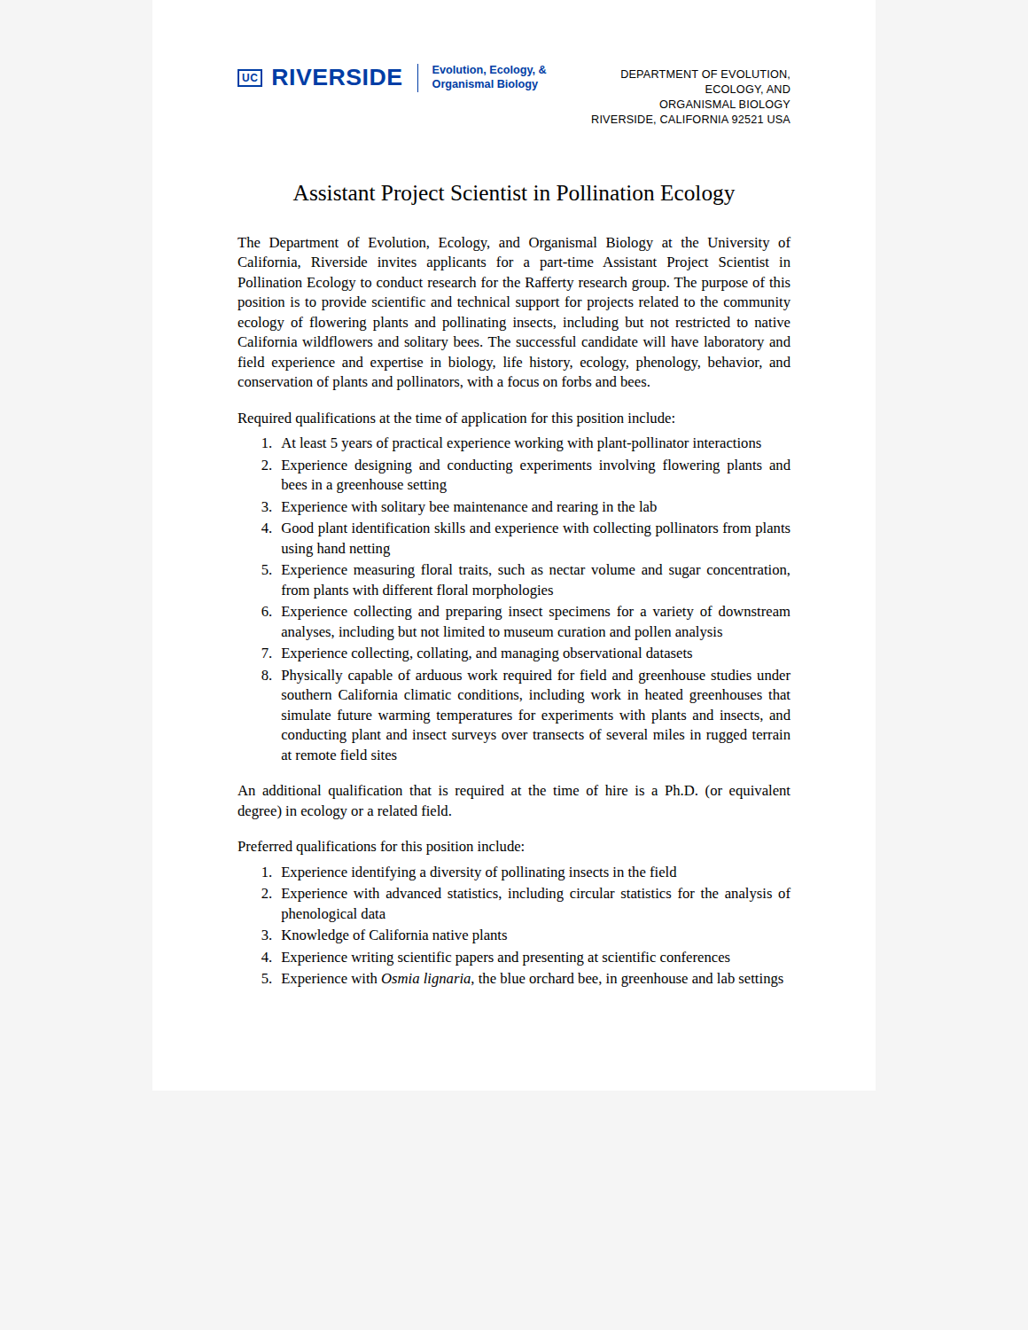UC RIVERSIDE Evolution, Ecology, &
Organismal Biology
Department of Evolution, Ecology, and
Organismal Biology
Riverside, California 92521 USA
Assistant Project Scientist in Pollination Ecology
The Department of Evolution, Ecology, and Organismal Biology at the University of California, Riverside invites applicants for a part-time Assistant Project Scientist in Pollination Ecology to conduct research for the Rafferty research group. The purpose of this position is to provide scientific and technical support for projects related to the community ecology of flowering plants and pollinating insects, including but not restricted to native California wildflowers and solitary bees. The successful candidate will have laboratory and field experience and expertise in biology, life history, ecology, phenology, behavior, and conservation of plants and pollinators, with a focus on forbs and bees.
Required qualifications at the time of application for this position include:
At least 5 years of practical experience working with plant-pollinator interactions
Experience designing and conducting experiments involving flowering plants and bees in a greenhouse setting
Experience with solitary bee maintenance and rearing in the lab
Good plant identification skills and experience with collecting pollinators from plants using hand netting
Experience measuring floral traits, such as nectar volume and sugar concentration, from plants with different floral morphologies
Experience collecting and preparing insect specimens for a variety of downstream analyses, including but not limited to museum curation and pollen analysis
Experience collecting, collating, and managing observational datasets
Physically capable of arduous work required for field and greenhouse studies under southern California climatic conditions, including work in heated greenhouses that simulate future warming temperatures for experiments with plants and insects, and conducting plant and insect surveys over transects of several miles in rugged terrain at remote field sites
An additional qualification that is required at the time of hire is a Ph.D. (or equivalent degree) in ecology or a related field.
Preferred qualifications for this position include:
Experience identifying a diversity of pollinating insects in the field
Experience with advanced statistics, including circular statistics for the analysis of phenological data
Knowledge of California native plants
Experience writing scientific papers and presenting at scientific conferences
Experience with Osmia lignaria, the blue orchard bee, in greenhouse and lab settings